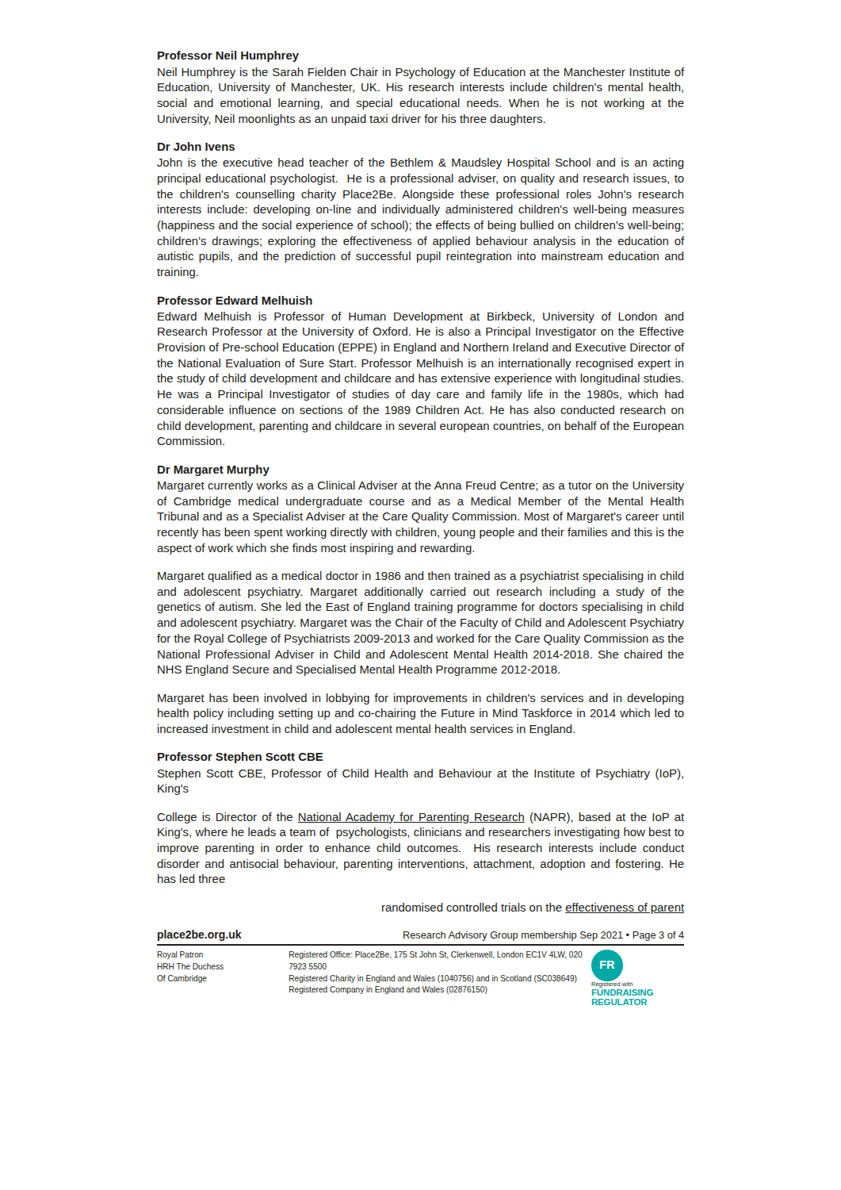Professor Neil Humphrey
Neil Humphrey is the Sarah Fielden Chair in Psychology of Education at the Manchester Institute of Education, University of Manchester, UK. His research interests include children's mental health, social and emotional learning, and special educational needs. When he is not working at the University, Neil moonlights as an unpaid taxi driver for his three daughters.
Dr John Ivens
John is the executive head teacher of the Bethlem & Maudsley Hospital School and is an acting principal educational psychologist. He is a professional adviser, on quality and research issues, to the children's counselling charity Place2Be. Alongside these professional roles John's research interests include: developing on-line and individually administered children's well-being measures (happiness and the social experience of school); the effects of being bullied on children's well-being; children's drawings; exploring the effectiveness of applied behaviour analysis in the education of autistic pupils, and the prediction of successful pupil reintegration into mainstream education and training.
Professor Edward Melhuish
Edward Melhuish is Professor of Human Development at Birkbeck, University of London and Research Professor at the University of Oxford. He is also a Principal Investigator on the Effective Provision of Pre-school Education (EPPE) in England and Northern Ireland and Executive Director of the National Evaluation of Sure Start. Professor Melhuish is an internationally recognised expert in the study of child development and childcare and has extensive experience with longitudinal studies. He was a Principal Investigator of studies of day care and family life in the 1980s, which had considerable influence on sections of the 1989 Children Act. He has also conducted research on child development, parenting and childcare in several european countries, on behalf of the European Commission.
Dr Margaret Murphy
Margaret currently works as a Clinical Adviser at the Anna Freud Centre; as a tutor on the University of Cambridge medical undergraduate course and as a Medical Member of the Mental Health Tribunal and as a Specialist Adviser at the Care Quality Commission. Most of Margaret's career until recently has been spent working directly with children, young people and their families and this is the aspect of work which she finds most inspiring and rewarding.
Margaret qualified as a medical doctor in 1986 and then trained as a psychiatrist specialising in child and adolescent psychiatry. Margaret additionally carried out research including a study of the genetics of autism. She led the East of England training programme for doctors specialising in child and adolescent psychiatry. Margaret was the Chair of the Faculty of Child and Adolescent Psychiatry for the Royal College of Psychiatrists 2009-2013 and worked for the Care Quality Commission as the National Professional Adviser in Child and Adolescent Mental Health 2014-2018. She chaired the NHS England Secure and Specialised Mental Health Programme 2012-2018.
Margaret has been involved in lobbying for improvements in children's services and in developing health policy including setting up and co-chairing the Future in Mind Taskforce in 2014 which led to increased investment in child and adolescent mental health services in England.
Professor Stephen Scott CBE
Stephen Scott CBE, Professor of Child Health and Behaviour at the Institute of Psychiatry (IoP), King's
College is Director of the National Academy for Parenting Research (NAPR), based at the IoP at King's, where he leads a team of psychologists, clinicians and researchers investigating how best to improve parenting in order to enhance child outcomes. His research interests include conduct disorder and antisocial behaviour, parenting interventions, attachment, adoption and fostering. He has led three
randomised controlled trials on the effectiveness of parent
place2be.org.uk
Research Advisory Group membership Sep 2021 • Page 3 of 4
Royal Patron
HRH The Duchess
Of Cambridge
Registered Office: Place2Be, 175 St John St, Clerkenwell, London EC1V 4LW, 020 7923 5500
Registered Charity in England and Wales (1040756) and in Scotland (SC038649)
Registered Company in England and Wales (02876150)
FR Registered with FUNDRAISING REGULATOR